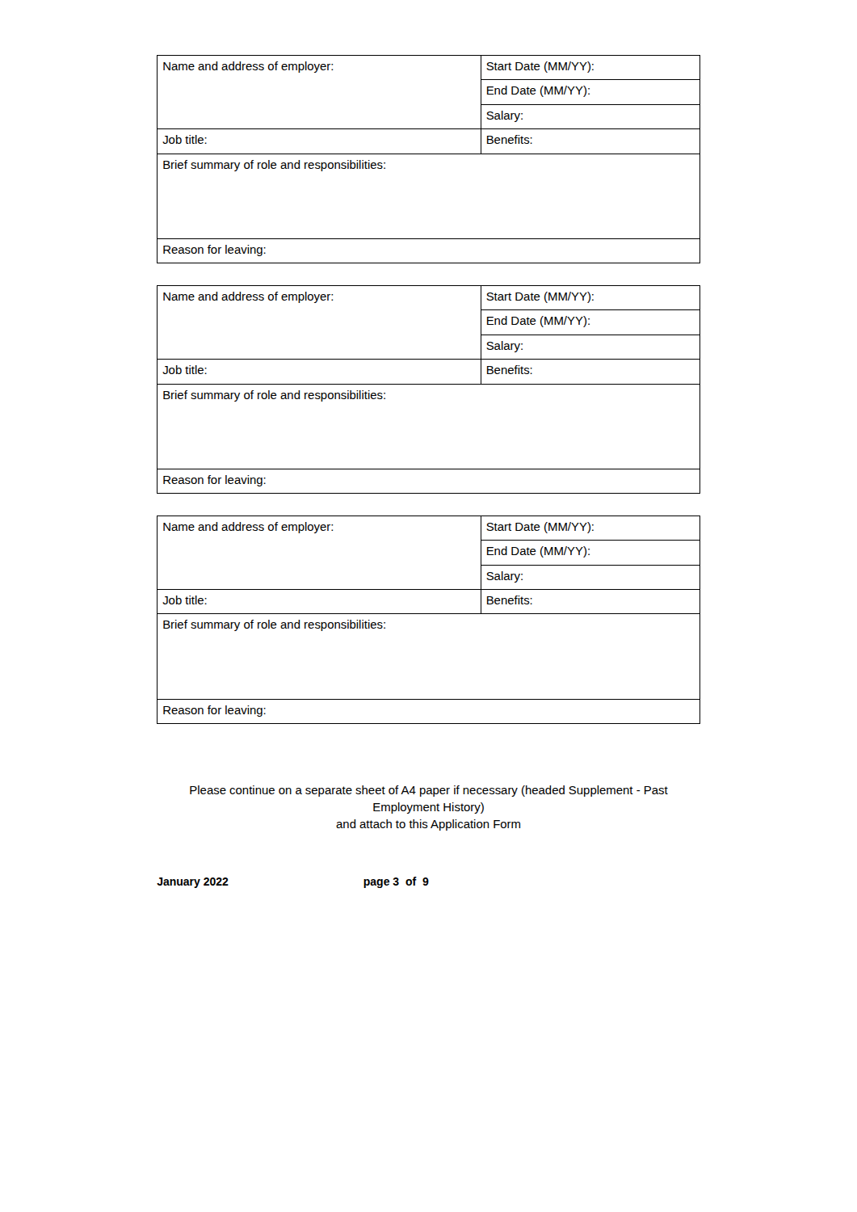| Name and address of employer: | Start Date (MM/YY): |
| End Date (MM/YY): |
| Salary: |
| Job title: | Benefits: |
| Brief summary of role and responsibilities: |
| Reason for leaving: |
| Name and address of employer: | Start Date (MM/YY): |
| End Date (MM/YY): |
| Salary: |
| Job title: | Benefits: |
| Brief summary of role and responsibilities: |
| Reason for leaving: |
| Name and address of employer: | Start Date (MM/YY): |
| End Date (MM/YY): |
| Salary: |
| Job title: | Benefits: |
| Brief summary of role and responsibilities: |
| Reason for leaving: |
Please continue on a separate sheet of A4 paper if necessary (headed Supplement - Past Employment History)
and attach to this Application Form
January 2022
page 3 of 9